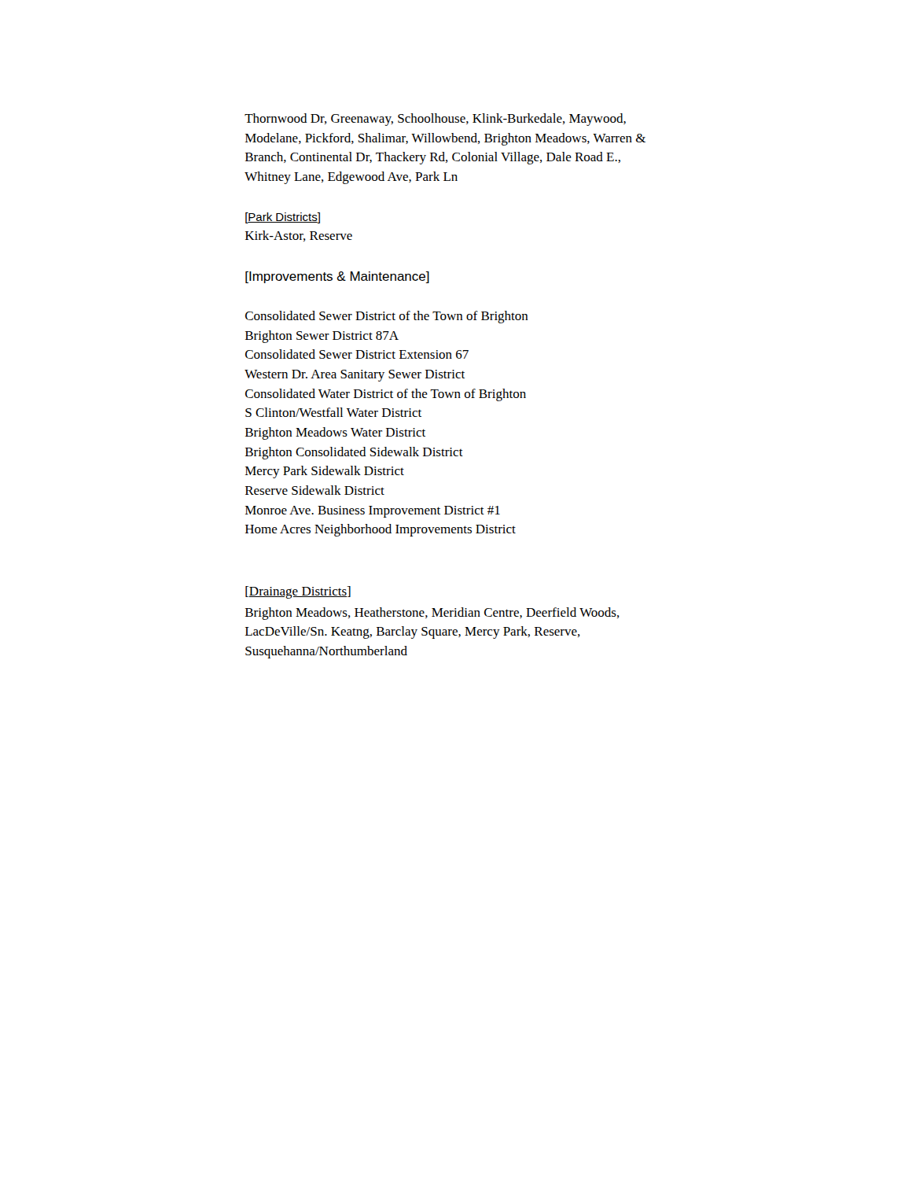Thornwood Dr, Greenaway, Schoolhouse, Klink-Burkedale, Maywood, Modelane, Pickford, Shalimar, Willowbend, Brighton Meadows, Warren & Branch, Continental Dr, Thackery Rd, Colonial Village, Dale Road E., Whitney Lane, Edgewood Ave, Park Ln
[Park Districts]
Kirk-Astor, Reserve
[Improvements & Maintenance]
Consolidated Sewer District of the Town of Brighton
Brighton Sewer District 87A
Consolidated Sewer District Extension 67
Western Dr. Area Sanitary Sewer District
Consolidated Water District of the Town of Brighton
S Clinton/Westfall Water District
Brighton Meadows Water District
Brighton Consolidated Sidewalk District
Mercy Park Sidewalk District
Reserve Sidewalk District
Monroe Ave. Business Improvement District #1
Home Acres Neighborhood Improvements District
[Drainage Districts]
Brighton Meadows, Heatherstone, Meridian Centre, Deerfield Woods, LacDeVille/Sn. Keatng, Barclay Square, Mercy Park, Reserve, Susquehanna/Northumberland